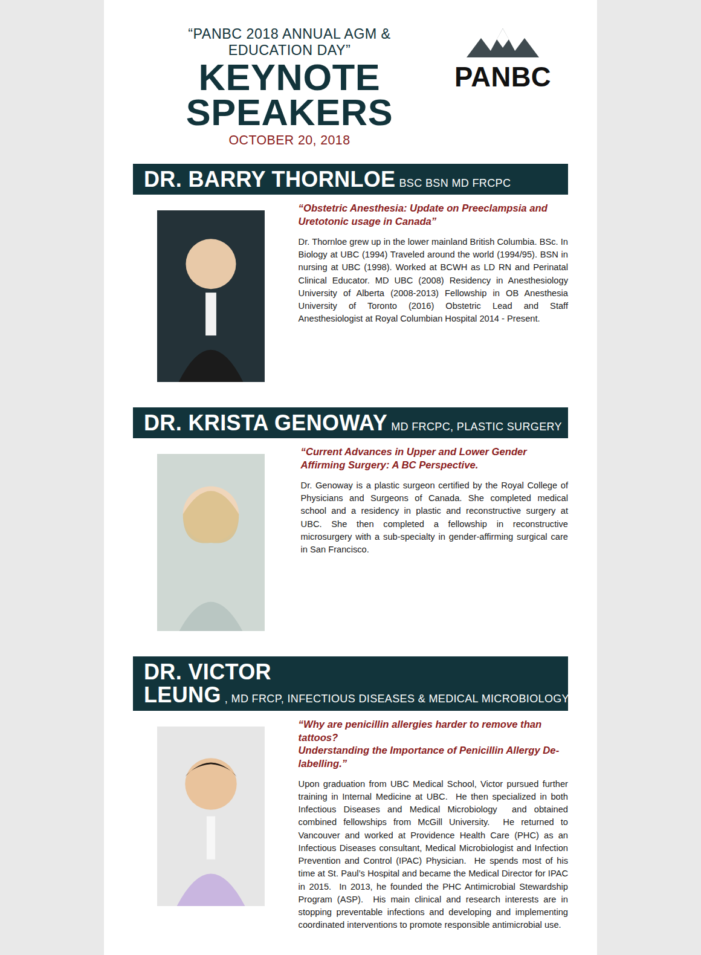“PANBC 2018 Annual AGM & Education Day”
Keynote Speakers
October 20, 2018
PANBC
Dr. Barry Thornloe BSc BSN MD FRCPC
“Obstetric Anesthesia: Update on Preeclampsia and Uretotonic usage in Canada”
Dr. Thornloe grew up in the lower mainland British Columbia. BSc. In Biology at UBC (1994) Traveled around the world (1994/95). BSN in nursing at UBC (1998). Worked at BCWH as LD RN and Perinatal Clinical Educator. MD UBC (2008) Residency in Anesthesiology University of Alberta (2008-2013) Fellowship in OB Anesthesia University of Toronto (2016) Obstetric Lead and Staff Anesthesiologist at Royal Columbian Hospital 2014 - Present.
Dr. Krista Genoway MD FRCPC, Plastic Surgery
“Current Advances in Upper and Lower Gender Affirming Surgery: A BC Perspective.
Dr. Genoway is a plastic surgeon certified by the Royal College of Physicians and Surgeons of Canada. She completed medical school and a residency in plastic and reconstructive surgery at UBC. She then completed a fellowship in reconstructive microsurgery with a sub-specialty in gender-affirming surgical care in San Francisco.
Dr. Victor Leung, MD FRCP, Infectious Diseases & medical microbiology
“Why are penicillin allergies harder to remove than tattoos?
Understanding the Importance of Penicillin Allergy De-labelling.”
Upon graduation from UBC Medical School, Victor pursued further training in Internal Medicine at UBC. He then specialized in both Infectious Diseases and Medical Microbiology and obtained combined fellowships from McGill University. He returned to Vancouver and worked at Providence Health Care (PHC) as an Infectious Diseases consultant, Medical Microbiologist and Infection Prevention and Control (IPAC) Physician. He spends most of his time at St. Paul’s Hospital and became the Medical Director for IPAC in 2015. In 2013, he founded the PHC Antimicrobial Stewardship Program (ASP). His main clinical and research interests are in stopping preventable infections and developing and implementing coordinated interventions to promote responsible antimicrobial use.